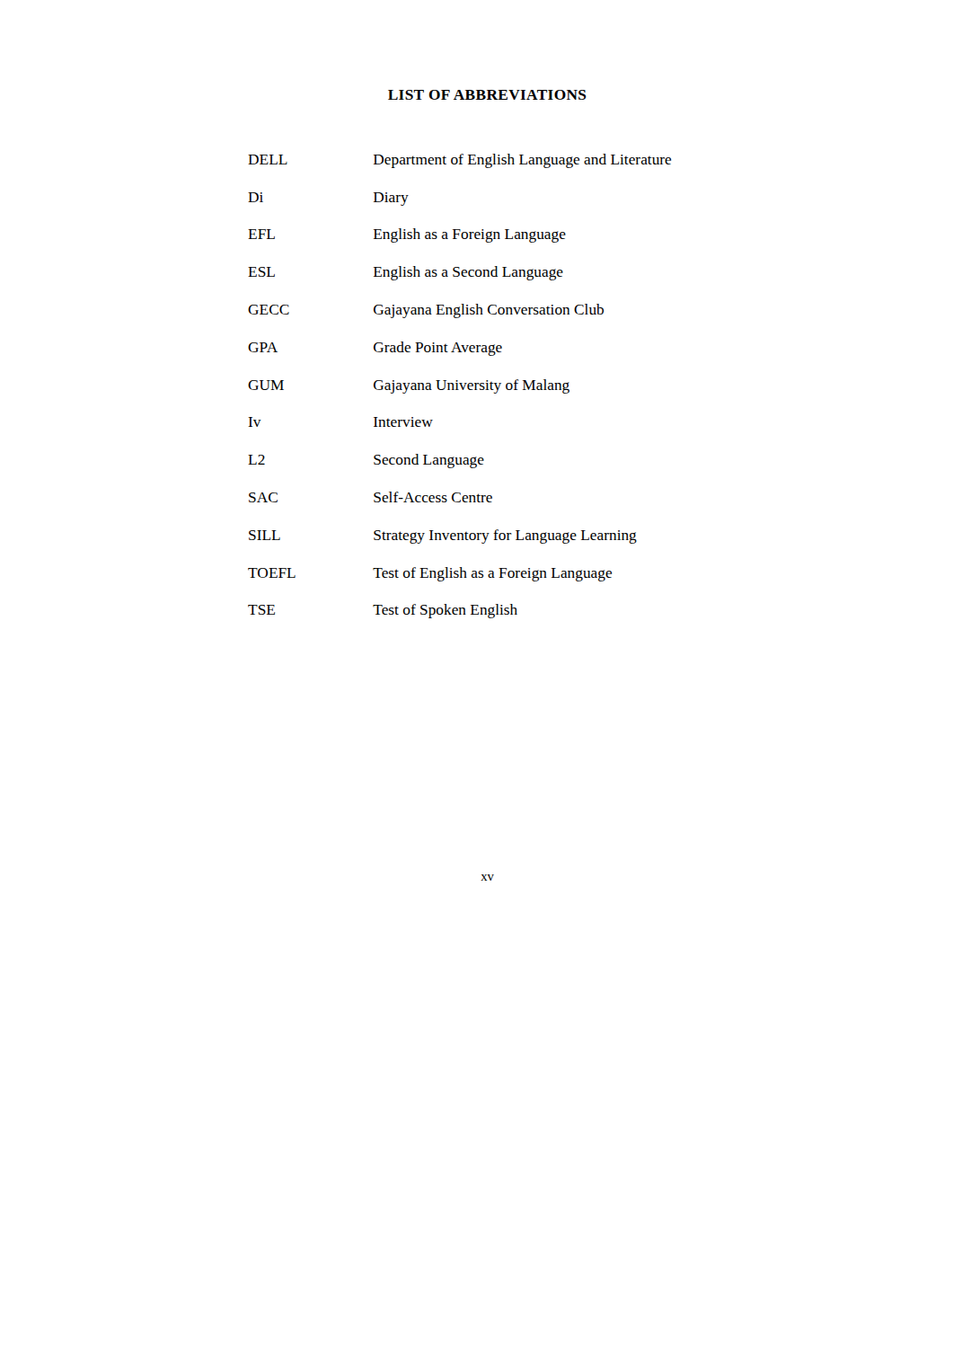LIST OF ABBREVIATIONS
DELL
Department of English Language and Literature
Di
Diary
EFL
English as a Foreign Language
ESL
English as a Second Language
GECC
Gajayana English Conversation Club
GPA
Grade Point Average
GUM
Gajayana University of Malang
Iv
Interview
L2
Second Language
SAC
Self-Access Centre
SILL
Strategy Inventory for Language Learning
TOEFL
Test of English as a Foreign Language
TSE
Test of Spoken English
xv